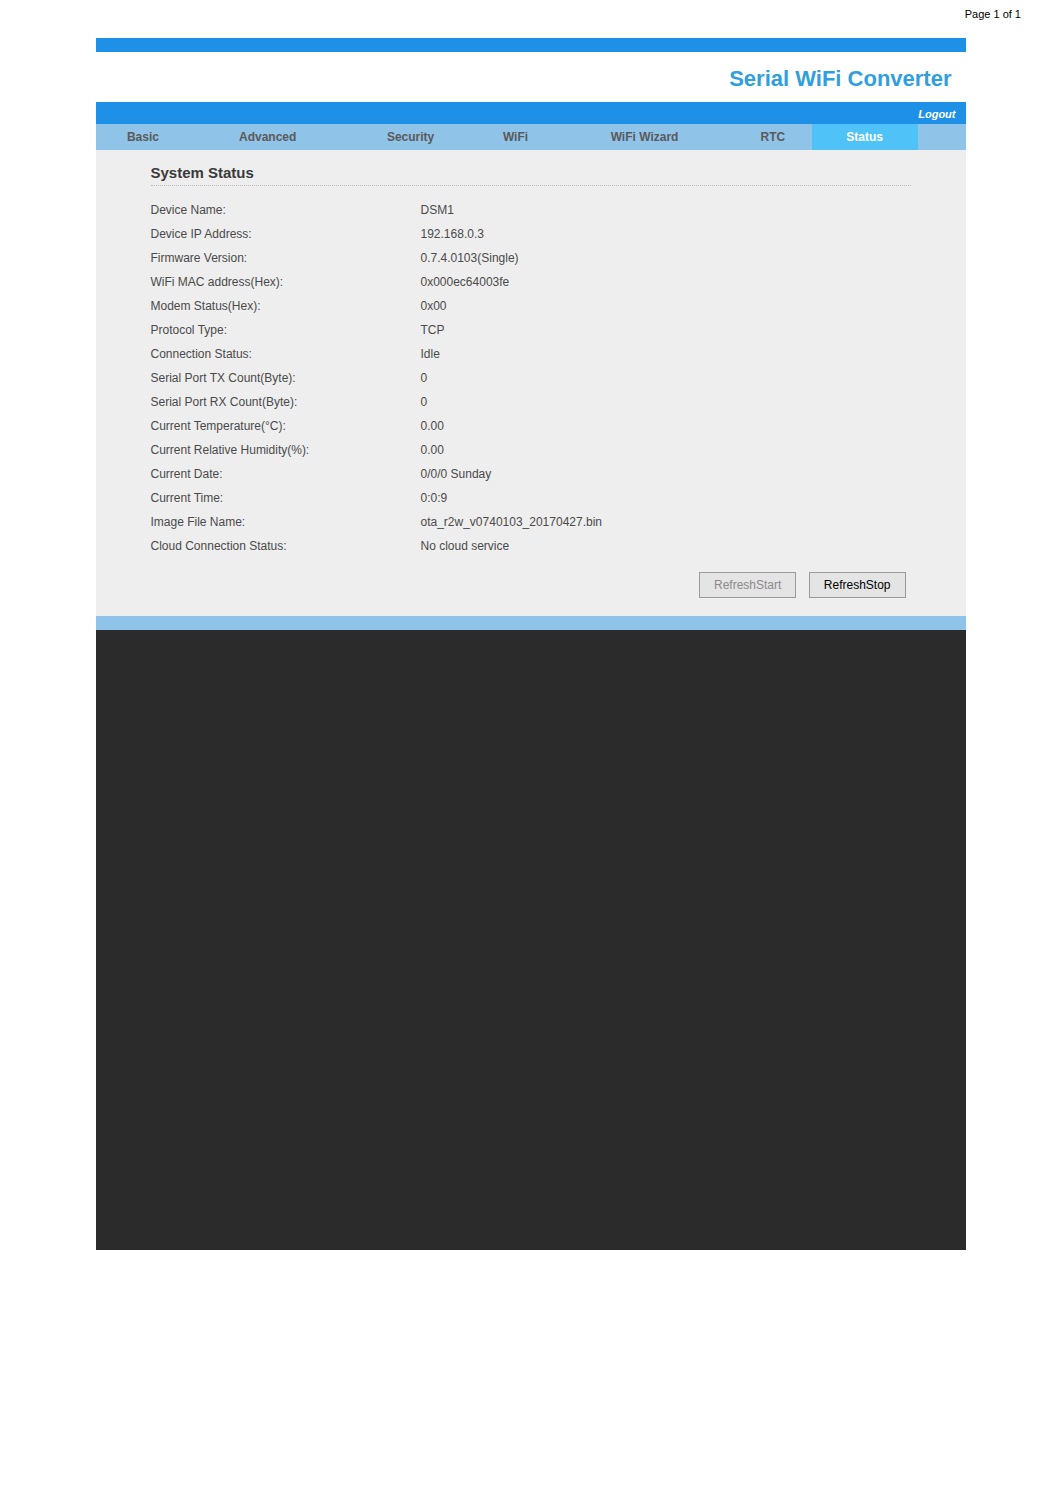Page 1 of 1
Serial WiFi Converter
Logout
| Basic | Advanced | Security | WiFi | WiFi Wizard | RTC | Status | |
System Status
| Device Name: | DSM1 |
| Device IP Address: | 192.168.0.3 |
| Firmware Version: | 0.7.4.0103(Single) |
| WiFi MAC address(Hex): | 0x000ec64003fe |
| Modem Status(Hex): | 0x00 |
| Protocol Type: | TCP |
| Connection Status: | Idle |
| Serial Port TX Count(Byte): | 0 |
| Serial Port RX Count(Byte): | 0 |
| Current Temperature(°C): | 0.00 |
| Current Relative Humidity(%): | 0.00 |
| Current Date: | 0/0/0 Sunday |
| Current Time: | 0:0:9 |
| Image File Name: | ota_r2w_v0740103_20170427.bin |
| Cloud Connection Status: | No cloud service |
RefreshStart RefreshStop